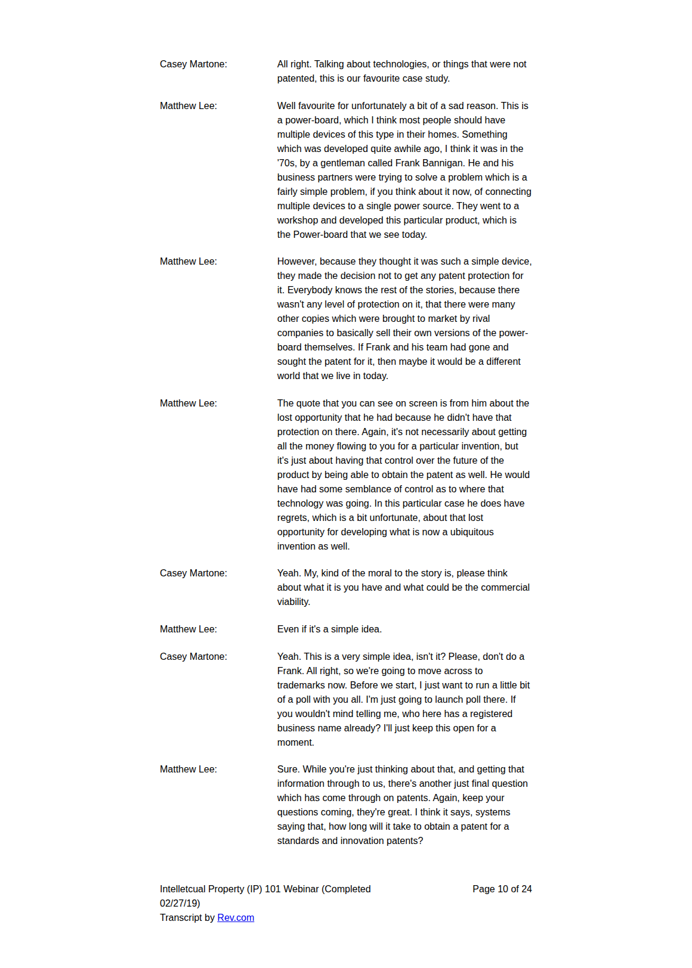Casey Martone:
All right. Talking about technologies, or things that were not patented, this is our favourite case study.
Matthew Lee:
Well favourite for unfortunately a bit of a sad reason. This is a power-board, which I think most people should have multiple devices of this type in their homes. Something which was developed quite awhile ago, I think it was in the '70s, by a gentleman called Frank Bannigan. He and his business partners were trying to solve a problem which is a fairly simple problem, if you think about it now, of connecting multiple devices to a single power source. They went to a workshop and developed this particular product, which is the Power-board that we see today.
Matthew Lee:
However, because they thought it was such a simple device, they made the decision not to get any patent protection for it. Everybody knows the rest of the stories, because there wasn't any level of protection on it, that there were many other copies which were brought to market by rival companies to basically sell their own versions of the power-board themselves. If Frank and his team had gone and sought the patent for it, then maybe it would be a different world that we live in today.
Matthew Lee:
The quote that you can see on screen is from him about the lost opportunity that he had because he didn't have that protection on there. Again, it's not necessarily about getting all the money flowing to you for a particular invention, but it's just about having that control over the future of the product by being able to obtain the patent as well. He would have had some semblance of control as to where that technology was going. In this particular case he does have regrets, which is a bit unfortunate, about that lost opportunity for developing what is now a ubiquitous invention as well.
Casey Martone:
Yeah. My, kind of the moral to the story is, please think about what it is you have and what could be the commercial viability.
Matthew Lee:
Even if it's a simple idea.
Casey Martone:
Yeah. This is a very simple idea, isn't it? Please, don't do a Frank. All right, so we're going to move across to trademarks now. Before we start, I just want to run a little bit of a poll with you all. I'm just going to launch poll there. If you wouldn't mind telling me, who here has a registered business name already? I'll just keep this open for a moment.
Matthew Lee:
Sure. While you're just thinking about that, and getting that information through to us, there's another just final question which has come through on patents. Again, keep your questions coming, they're great. I think it says, systems saying that, how long will it take to obtain a patent for a standards and innovation patents?
Intelletcual Property (IP) 101 Webinar (Completed 02/27/19)
Transcript by Rev.com
Page 10 of 24